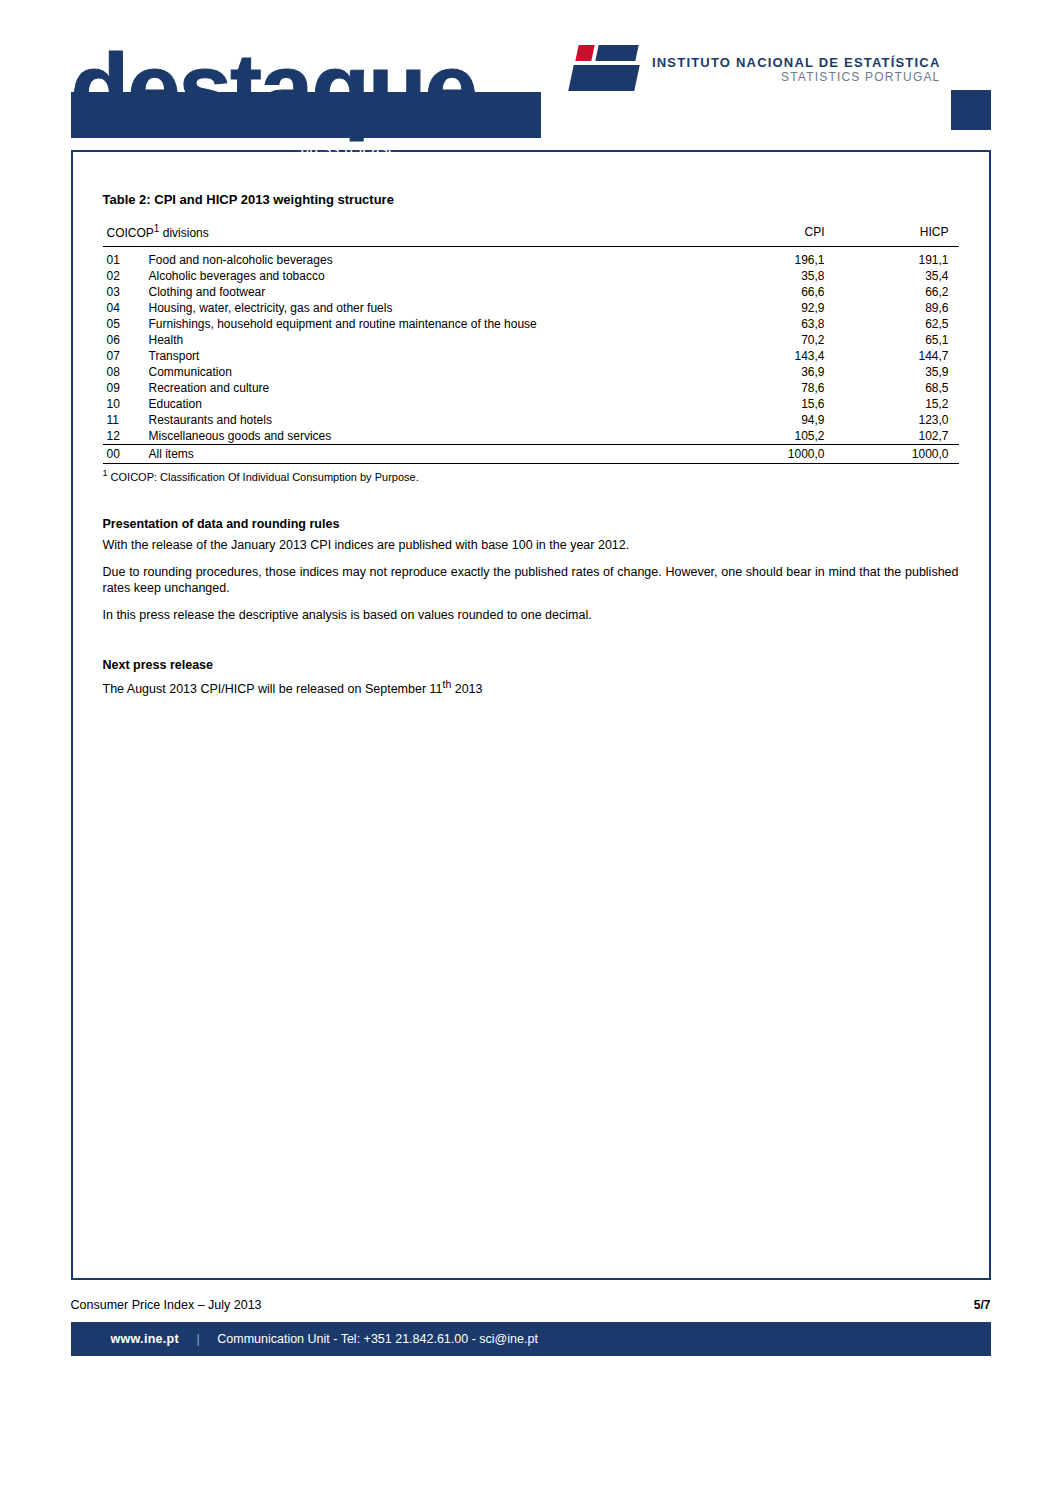destaque
press release
Instituto Nacional de Estatística
Statistics Portugal
Table 2: CPI and HICP 2013 weighting structure
| COICOP 1 divisions | CPI | HICP |
| --- | --- | --- |
| 01 | Food and non-alcoholic beverages | 196,1 | 191,1 |
| 02 | Alcoholic beverages and tobacco | 35,8 | 35,4 |
| 03 | Clothing and footwear | 66,6 | 66,2 |
| 04 | Housing, water, electricity, gas and other fuels | 92,9 | 89,6 |
| 05 | Furnishings, household equipment and routine maintenance of the house | 63,8 | 62,5 |
| 06 | Health | 70,2 | 65,1 |
| 07 | Transport | 143,4 | 144,7 |
| 08 | Communication | 36,9 | 35,9 |
| 09 | Recreation and culture | 78,6 | 68,5 |
| 10 | Education | 15,6 | 15,2 |
| 11 | Restaurants and hotels | 94,9 | 123,0 |
| 12 | Miscellaneous goods and services | 105,2 | 102,7 |
| 00 | All items | 1000,0 | 1000,0 |
1 COICOP: Classification Of Individual Consumption by Purpose.
Presentation of data and rounding rules
With the release of the January 2013 CPI indices are published with base 100 in the year 2012.
Due to rounding procedures, those indices may not reproduce exactly the published rates of change. However, one should bear in mind that the published rates keep unchanged.
In this press release the descriptive analysis is based on values rounded to one decimal.
Next press release
The August 2013 CPI/HICP will be released on September 11th 2013
Consumer Price Index – July 2013 5/7
www.ine.pt | Communication Unit - Tel: +351 21.842.61.00 - sci@ine.pt